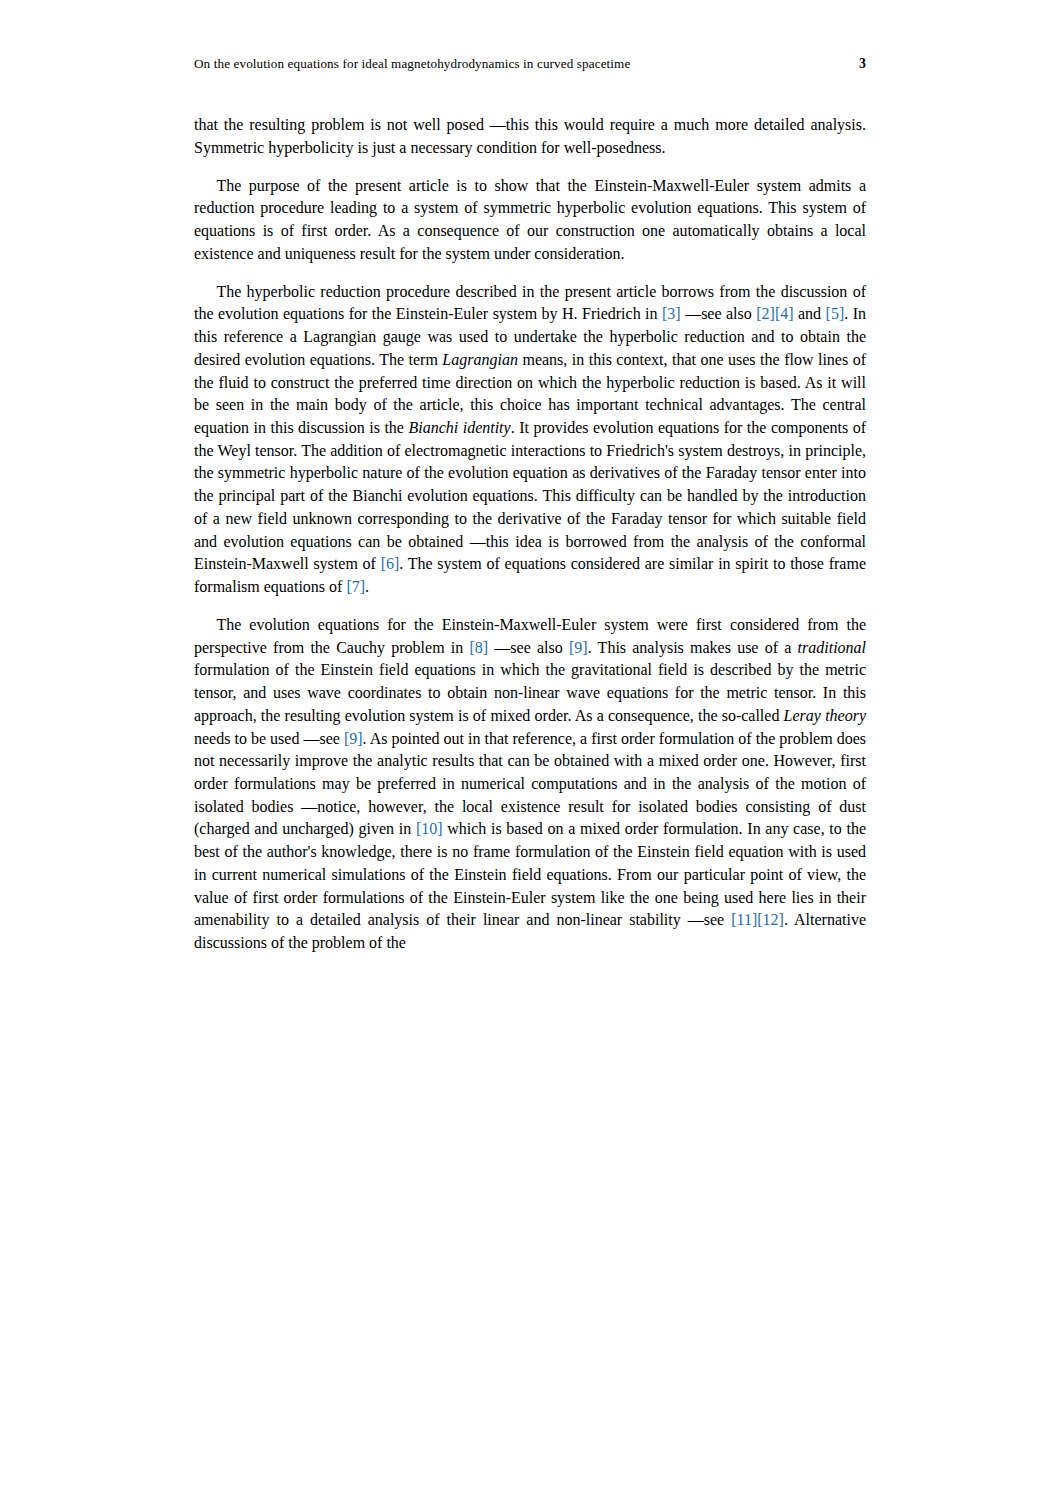On the evolution equations for ideal magnetohydrodynamics in curved spacetime 3
that the resulting problem is not well posed —this this would require a much more detailed analysis. Symmetric hyperbolicity is just a necessary condition for well-posedness.
The purpose of the present article is to show that the Einstein-Maxwell-Euler system admits a reduction procedure leading to a system of symmetric hyperbolic evolution equations. This system of equations is of first order. As a consequence of our construction one automatically obtains a local existence and uniqueness result for the system under consideration.
The hyperbolic reduction procedure described in the present article borrows from the discussion of the evolution equations for the Einstein-Euler system by H. Friedrich in [3] —see also [2][4] and [5]. In this reference a Lagrangian gauge was used to undertake the hyperbolic reduction and to obtain the desired evolution equations. The term Lagrangian means, in this context, that one uses the flow lines of the fluid to construct the preferred time direction on which the hyperbolic reduction is based. As it will be seen in the main body of the article, this choice has important technical advantages. The central equation in this discussion is the Bianchi identity. It provides evolution equations for the components of the Weyl tensor. The addition of electromagnetic interactions to Friedrich's system destroys, in principle, the symmetric hyperbolic nature of the evolution equation as derivatives of the Faraday tensor enter into the principal part of the Bianchi evolution equations. This difficulty can be handled by the introduction of a new field unknown corresponding to the derivative of the Faraday tensor for which suitable field and evolution equations can be obtained —this idea is borrowed from the analysis of the conformal Einstein-Maxwell system of [6]. The system of equations considered are similar in spirit to those frame formalism equations of [7].
The evolution equations for the Einstein-Maxwell-Euler system were first considered from the perspective from the Cauchy problem in [8] —see also [9]. This analysis makes use of a traditional formulation of the Einstein field equations in which the gravitational field is described by the metric tensor, and uses wave coordinates to obtain non-linear wave equations for the metric tensor. In this approach, the resulting evolution system is of mixed order. As a consequence, the so-called Leray theory needs to be used —see [9]. As pointed out in that reference, a first order formulation of the problem does not necessarily improve the analytic results that can be obtained with a mixed order one. However, first order formulations may be preferred in numerical computations and in the analysis of the motion of isolated bodies —notice, however, the local existence result for isolated bodies consisting of dust (charged and uncharged) given in [10] which is based on a mixed order formulation. In any case, to the best of the author's knowledge, there is no frame formulation of the Einstein field equation with is used in current numerical simulations of the Einstein field equations. From our particular point of view, the value of first order formulations of the Einstein-Euler system like the one being used here lies in their amenability to a detailed analysis of their linear and non-linear stability —see [11][12]. Alternative discussions of the problem of the